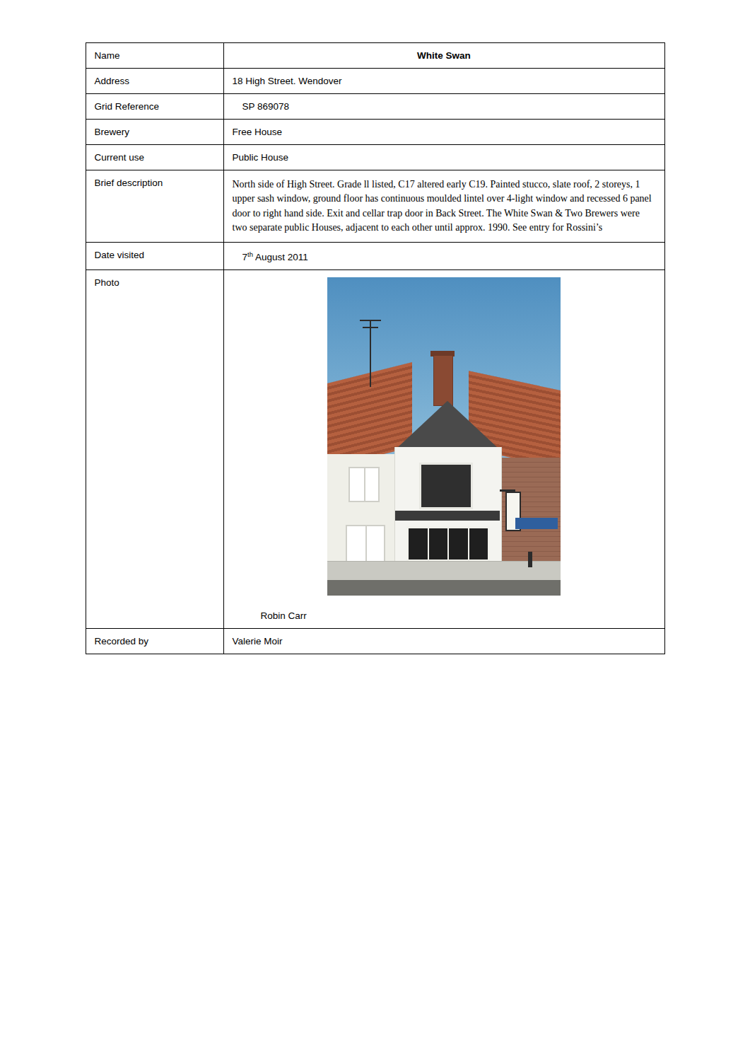| Name | White Swan |
| Address | 18 High Street. Wendover |
| Grid Reference | SP 869078 |
| Brewery | Free House |
| Current use | Public House |
| Brief description | North side of High Street. Grade ll listed, C17 altered early C19. Painted stucco, slate roof, 2 storeys, 1 upper sash window, ground floor has continuous moulded lintel over 4-light window and recessed 6 panel door to right hand side. Exit and cellar trap door in Back Street. The White Swan & Two Brewers were two separate public Houses, adjacent to each other until approx. 1990. See entry for Rossini’s |
| Date visited | 7 th August 2011 |
| Photo | Robin Carr |
| Recorded by | Valerie Moir |